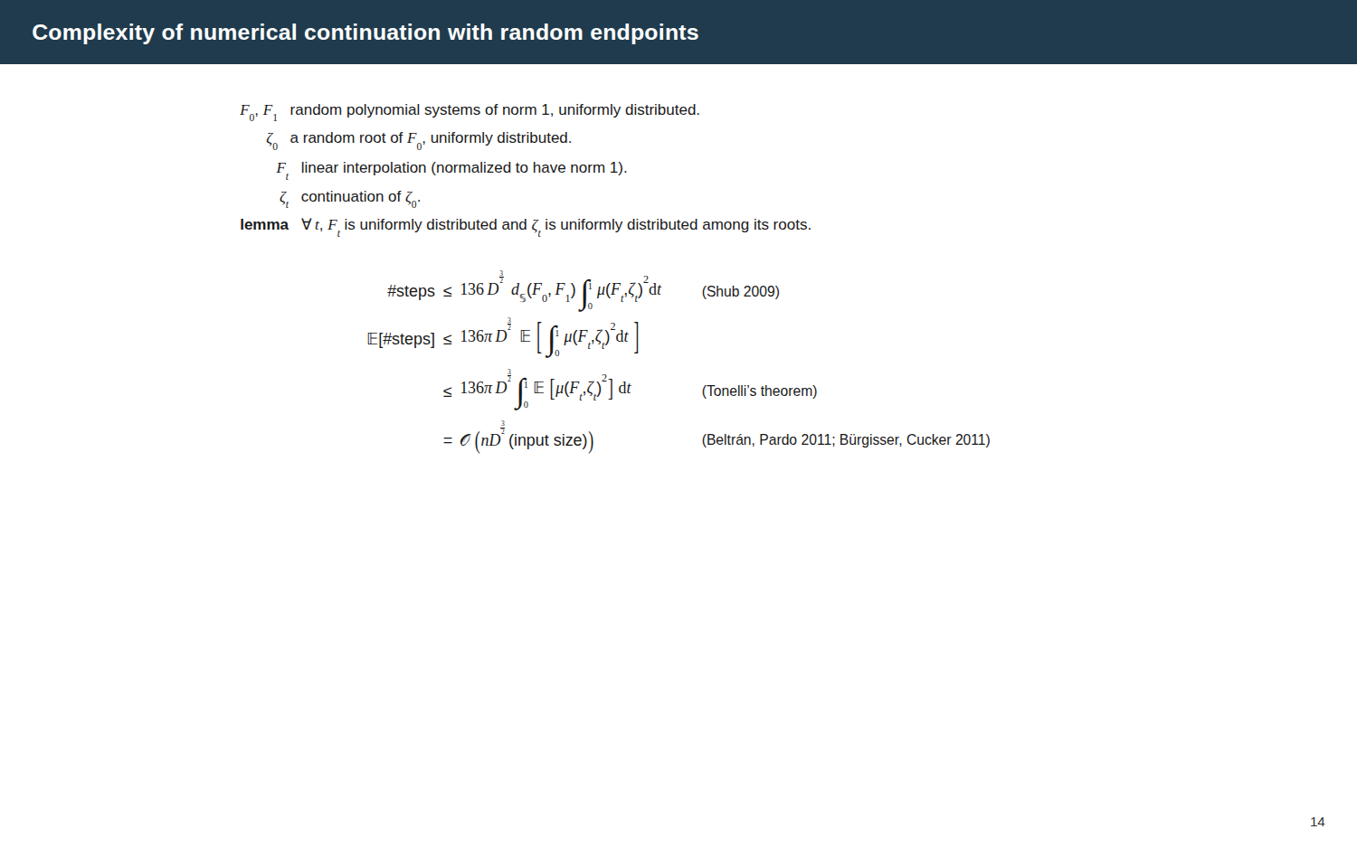Complexity of numerical continuation with random endpoints
F0, F1
random polynomial systems of norm 1, uniformly distributed.
ζ0
a random root of F0, uniformly distributed.
Ft
linear interpolation (normalized to have norm 1).
ζt
continuation of ζ0.
lemma
∀ t, Ft is uniformly distributed and ζt is uniformly distributed among its roots.
| #steps | ≤ | 136 D 3 2 d 𝕊 ( F 0 , F 1 ) ∫ 1 0 μ ( F t , ζ t ) 2 d t | (Shub 2009) |
| 𝔼 [#steps] | ≤ | 136 π D 3 2 𝔼 [ ∫ 1 0 μ ( F t , ζ t ) 2 d t ] | |
| | ≤ | 136 π D 3 2 ∫ 1 0 𝔼 [ μ ( F t , ζ t ) 2 ] d t | (Tonelli’s theorem) |
| | = | 𝒪 ( n D 3 2 (input size) ) | (Beltrán, Pardo 2011; Bürgisser, Cucker 2011) |
14